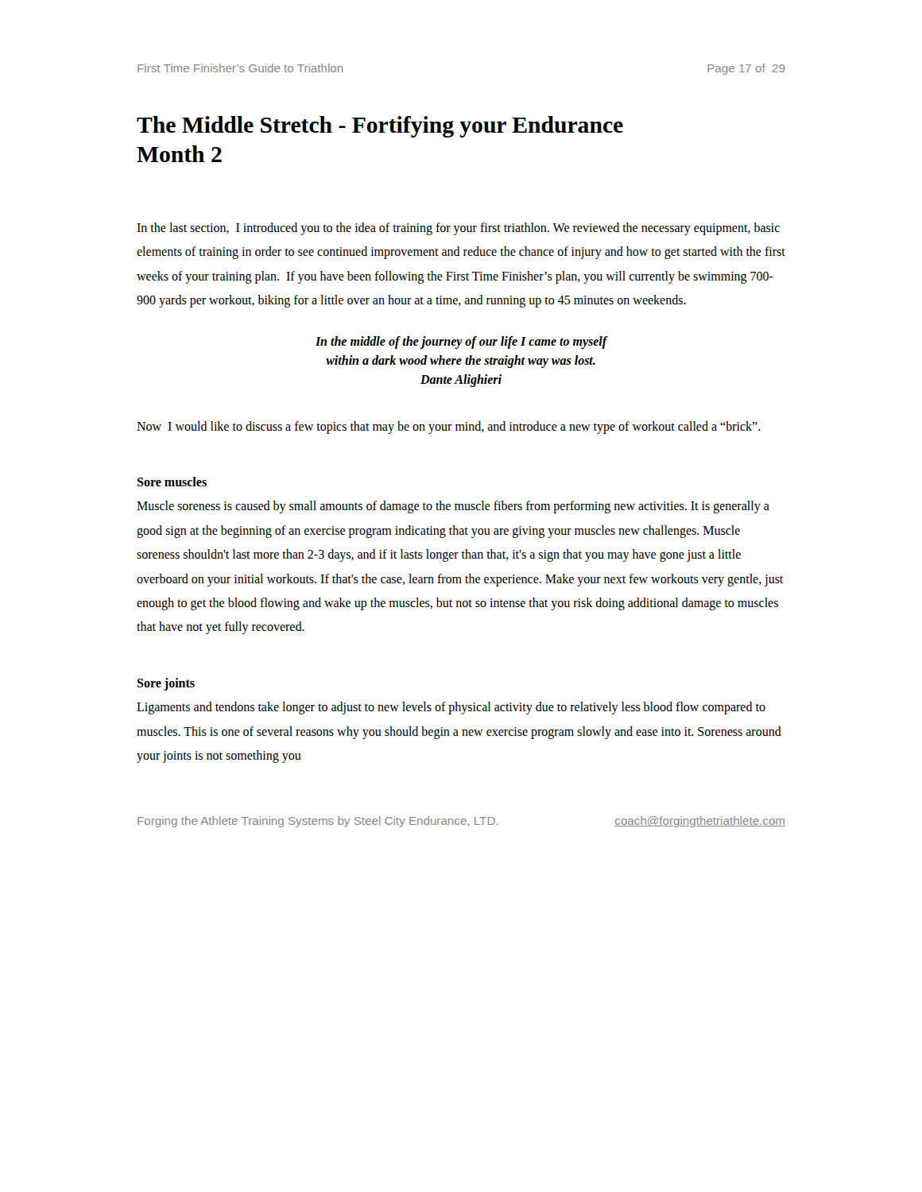First Time Finisher’s Guide to Triathlon Page 17 of 29
The Middle Stretch - Fortifying your Endurance
Month 2
In the last section, I introduced you to the idea of training for your first triathlon. We reviewed the necessary equipment, basic elements of training in order to see continued improvement and reduce the chance of injury and how to get started with the first weeks of your training plan. If you have been following the First Time Finisher’s plan, you will currently be swimming 700-900 yards per workout, biking for a little over an hour at a time, and running up to 45 minutes on weekends.
In the middle of the journey of our life I came to myself
within a dark wood where the straight way was lost.
Dante Alighieri
Now I would like to discuss a few topics that may be on your mind, and introduce a new type of workout called a “brick”.
Sore muscles
Muscle soreness is caused by small amounts of damage to the muscle fibers from performing new activities. It is generally a good sign at the beginning of an exercise program indicating that you are giving your muscles new challenges. Muscle soreness shouldn't last more than 2-3 days, and if it lasts longer than that, it's a sign that you may have gone just a little overboard on your initial workouts. If that's the case, learn from the experience. Make your next few workouts very gentle, just enough to get the blood flowing and wake up the muscles, but not so intense that you risk doing additional damage to muscles that have not yet fully recovered.
Sore joints
Ligaments and tendons take longer to adjust to new levels of physical activity due to relatively less blood flow compared to muscles. This is one of several reasons why you should begin a new exercise program slowly and ease into it. Soreness around your joints is not something you
Forging the Athlete Training Systems by Steel City Endurance, LTD. coach@forgingthetriathlete.com